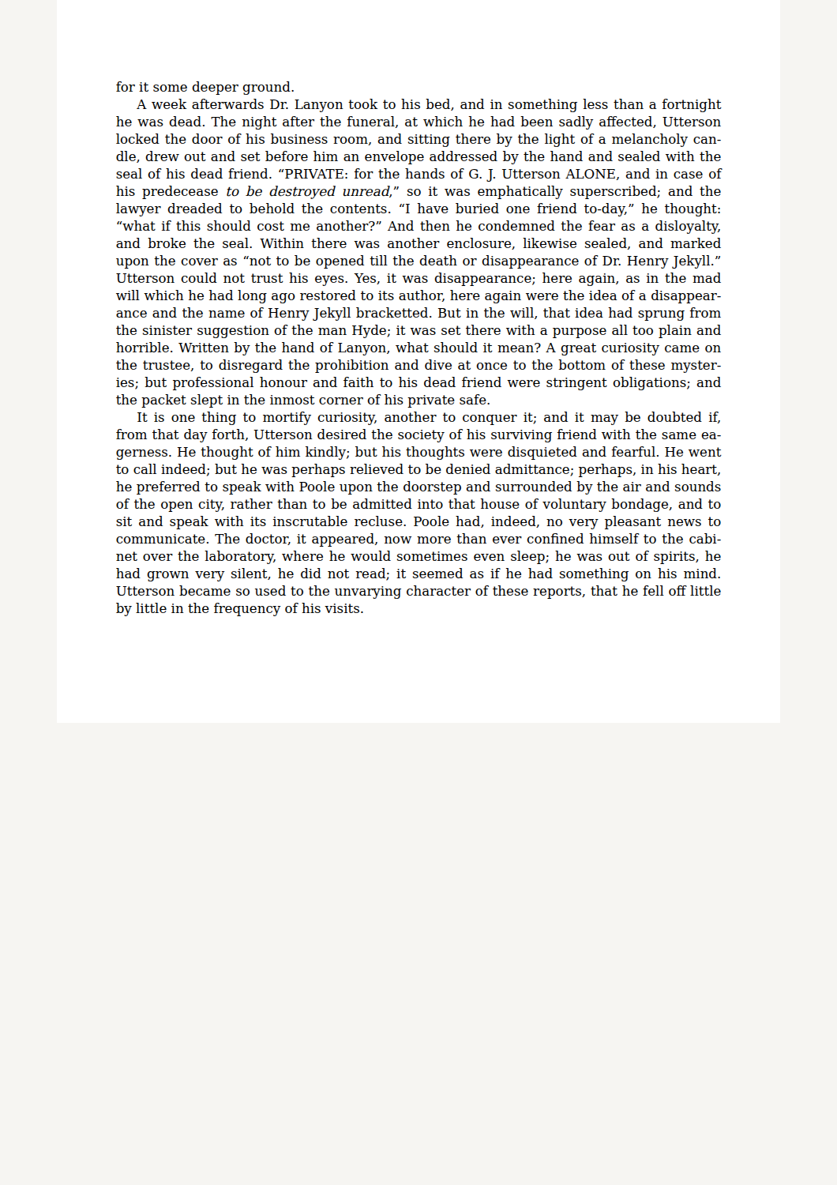for it some deeper ground.
A week afterwards Dr. Lanyon took to his bed, and in something less than a fortnight he was dead. The night after the funeral, at which he had been sadly affected, Utterson locked the door of his business room, and sitting there by the light of a melancholy candle, drew out and set before him an envelope addressed by the hand and sealed with the seal of his dead friend. “PRIVATE: for the hands of G. J. Utterson ALONE, and in case of his predecease to be destroyed unread,” so it was emphatically superscribed; and the lawyer dreaded to behold the contents. “I have buried one friend to-day,” he thought: “what if this should cost me another?” And then he condemned the fear as a disloyalty, and broke the seal. Within there was another enclosure, likewise sealed, and marked upon the cover as “not to be opened till the death or disappearance of Dr. Henry Jekyll.” Utterson could not trust his eyes. Yes, it was disappearance; here again, as in the mad will which he had long ago restored to its author, here again were the idea of a disappearance and the name of Henry Jekyll bracketted. But in the will, that idea had sprung from the sinister suggestion of the man Hyde; it was set there with a purpose all too plain and horrible. Written by the hand of Lanyon, what should it mean? A great curiosity came on the trustee, to disregard the prohibition and dive at once to the bottom of these mysteries; but professional honour and faith to his dead friend were stringent obligations; and the packet slept in the inmost corner of his private safe.
It is one thing to mortify curiosity, another to conquer it; and it may be doubted if, from that day forth, Utterson desired the society of his surviving friend with the same eagerness. He thought of him kindly; but his thoughts were disquieted and fearful. He went to call indeed; but he was perhaps relieved to be denied admittance; perhaps, in his heart, he preferred to speak with Poole upon the doorstep and surrounded by the air and sounds of the open city, rather than to be admitted into that house of voluntary bondage, and to sit and speak with its inscrutable recluse. Poole had, indeed, no very pleasant news to communicate. The doctor, it appeared, now more than ever confined himself to the cabinet over the laboratory, where he would sometimes even sleep; he was out of spirits, he had grown very silent, he did not read; it seemed as if he had something on his mind. Utterson became so used to the unvarying character of these reports, that he fell off little by little in the frequency of his visits.